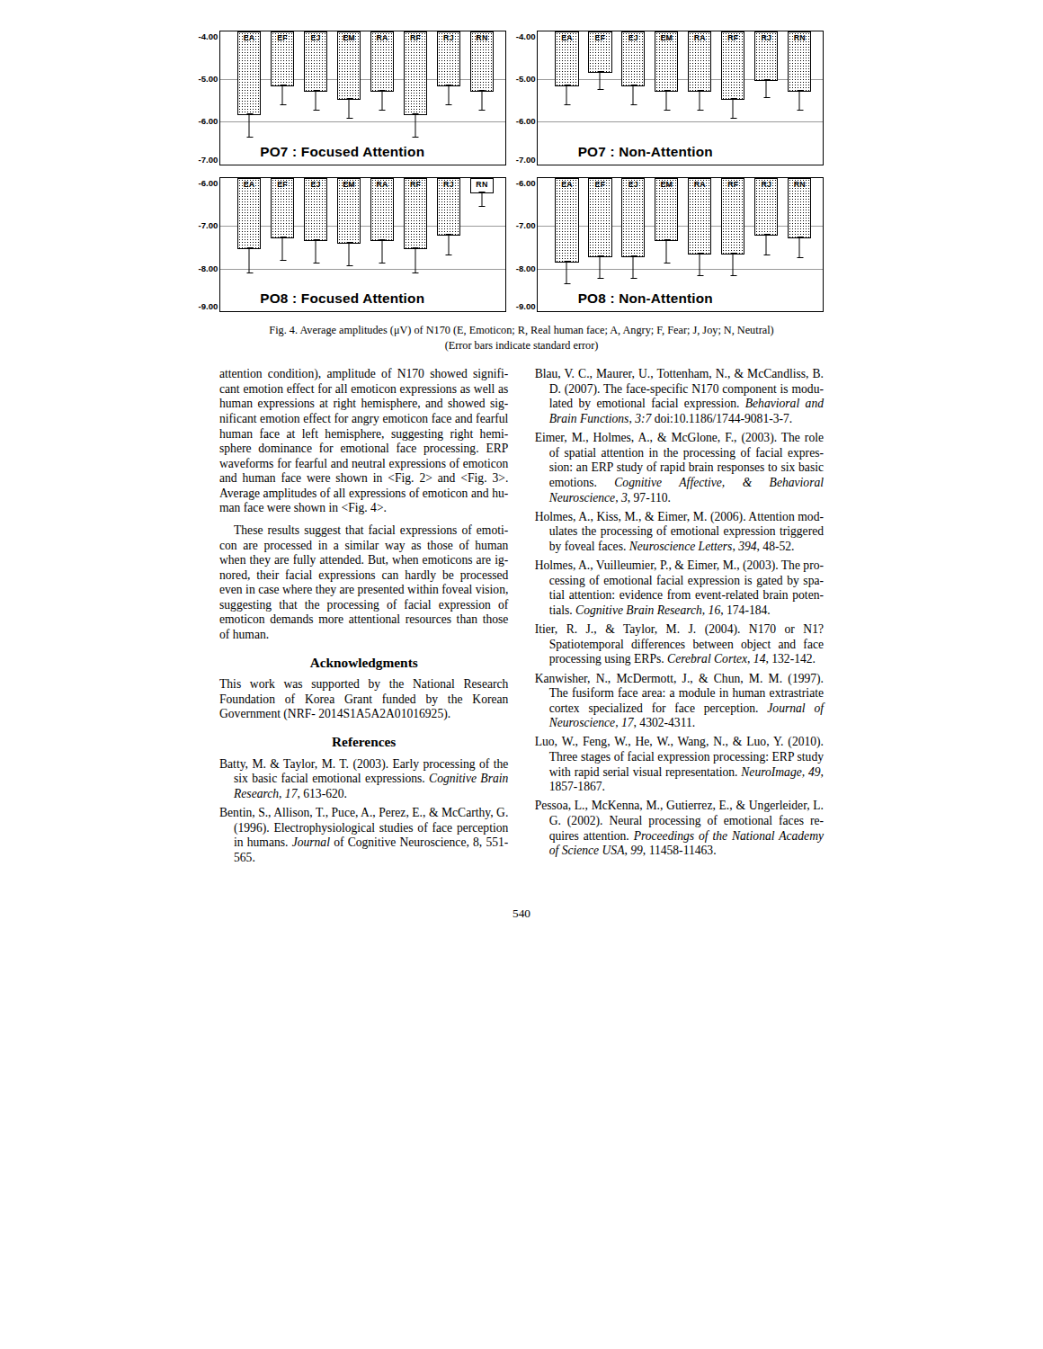-4.00 -5.00 -6.00 -7.00
EA
EF
EJ
EM
RA
RF
RJ
RN
PO7 : Focused Attention
-4.00 -5.00 -6.00 -7.00
EA
EF
EJ
EM
RA
RF
RJ
RN
PO7 : Non-Attention
-6.00 -7.00 -8.00 -9.00
EA
EF
EJ
EM
RA
RF
RJ
RN
PO8 : Focused Attention
-6.00 -7.00 -8.00 -9.00
EA
EF
EJ
EM
RA
RF
RJ
RN
PO8 : Non-Attention
Fig. 4. Average amplitudes (μV) of N170 (E, Emoticon; R, Real human face; A, Angry; F, Fear; J, Joy; N, Neutral) (Error bars indicate standard error)
attention condition), amplitude of N170 showed significant emotion effect for all emoticon expressions as well as human expressions at right hemisphere, and showed significant emotion effect for angry emoticon face and fearful human face at left hemisphere, suggesting right hemisphere dominance for emotional face processing. ERP waveforms for fearful and neutral expressions of emoticon and human face were shown in <Fig. 2> and <Fig. 3>. Average amplitudes of all expressions of emoticon and human face were shown in <Fig. 4>.
These results suggest that facial expressions of emoticon are processed in a similar way as those of human when they are fully attended. But, when emoticons are ignored, their facial expressions can hardly be processed even in case where they are presented within foveal vision, suggesting that the processing of facial expression of emoticon demands more attentional resources than those of human.
Acknowledgments
This work was supported by the National Research Foundation of Korea Grant funded by the Korean Government (NRF- 2014S1A5A2A01016925).
References
Batty, M. & Taylor, M. T. (2003). Early processing of the six basic facial emotional expressions. Cognitive Brain Research, 17, 613-620.
Bentin, S., Allison, T., Puce, A., Perez, E., & McCarthy, G. (1996). Electrophysiological studies of face perception in humans. Journal of Cognitive Neuroscience, 8, 551-565.
Blau, V. C., Maurer, U., Tottenham, N., & McCandliss, B. D. (2007). The face-specific N170 component is modulated by emotional facial expression. Behavioral and Brain Functions, 3:7 doi:10.1186/1744-9081-3-7.
Eimer, M., Holmes, A., & McGlone, F., (2003). The role of spatial attention in the processing of facial expression: an ERP study of rapid brain responses to six basic emotions. Cognitive Affective, & Behavioral Neuroscience, 3, 97-110.
Holmes, A., Kiss, M., & Eimer, M. (2006). Attention modulates the processing of emotional expression triggered by foveal faces. Neuroscience Letters, 394, 48-52.
Holmes, A., Vuilleumier, P., & Eimer, M., (2003). The processing of emotional facial expression is gated by spatial attention: evidence from event-related brain potentials. Cognitive Brain Research, 16, 174-184.
Itier, R. J., & Taylor, M. J. (2004). N170 or N1? Spatiotemporal differences between object and face processing using ERPs. Cerebral Cortex, 14, 132-142.
Kanwisher, N., McDermott, J., & Chun, M. M. (1997). The fusiform face area: a module in human extrastriate cortex specialized for face perception. Journal of Neuroscience, 17, 4302-4311.
Luo, W., Feng, W., He, W., Wang, N., & Luo, Y. (2010). Three stages of facial expression processing: ERP study with rapid serial visual representation. NeuroImage, 49, 1857-1867.
Pessoa, L., McKenna, M., Gutierrez, E., & Ungerleider, L. G. (2002). Neural processing of emotional faces requires attention. Proceedings of the National Academy of Science USA, 99, 11458-11463.
540